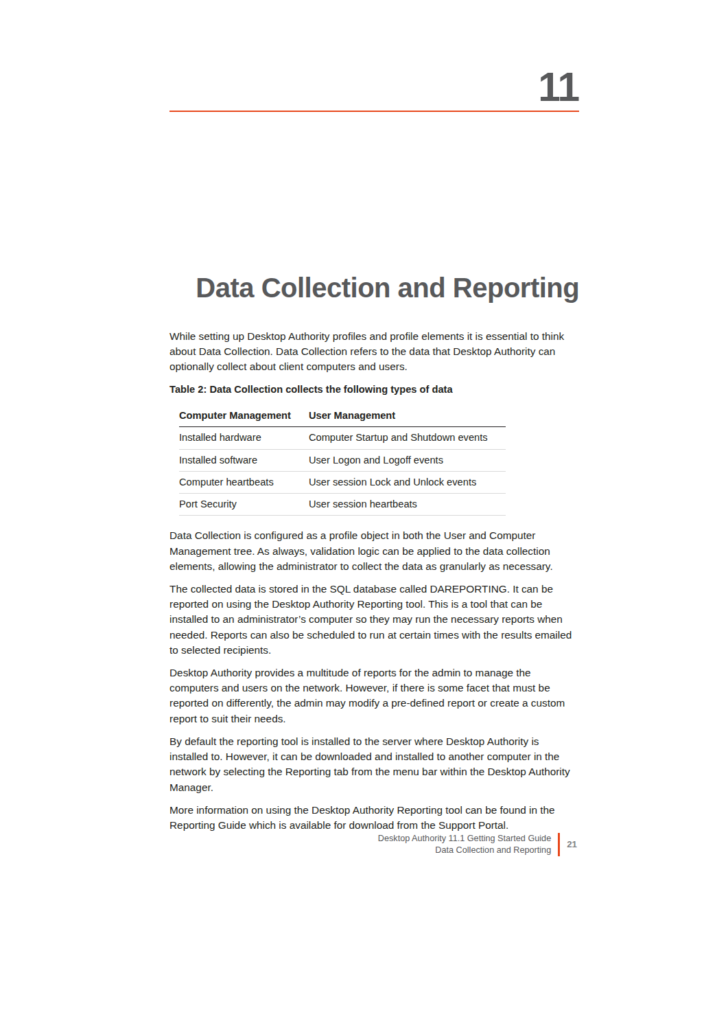11
Data Collection and Reporting
While setting up Desktop Authority profiles and profile elements it is essential to think about Data Collection. Data Collection refers to the data that Desktop Authority can optionally collect about client computers and users.
Table 2: Data Collection collects the following types of data
| Computer Management | User Management |
| --- | --- |
| Installed hardware | Computer Startup and Shutdown events |
| Installed software | User Logon and Logoff events |
| Computer heartbeats | User session Lock and Unlock events |
| Port Security | User session heartbeats |
Data Collection is configured as a profile object in both the User and Computer Management tree. As always, validation logic can be applied to the data collection elements, allowing the administrator to collect the data as granularly as necessary.
The collected data is stored in the SQL database called DAREPORTING. It can be reported on using the Desktop Authority Reporting tool. This is a tool that can be installed to an administrator’s computer so they may run the necessary reports when needed. Reports can also be scheduled to run at certain times with the results emailed to selected recipients.
Desktop Authority provides a multitude of reports for the admin to manage the computers and users on the network. However, if there is some facet that must be reported on differently, the admin may modify a pre-defined report or create a custom report to suit their needs.
By default the reporting tool is installed to the server where Desktop Authority is installed to. However, it can be downloaded and installed to another computer in the network by selecting the Reporting tab from the menu bar within the Desktop Authority Manager.
More information on using the Desktop Authority Reporting tool can be found in the Reporting Guide which is available for download from the Support Portal.
Desktop Authority 11.1 Getting Started Guide
Data Collection and Reporting
21